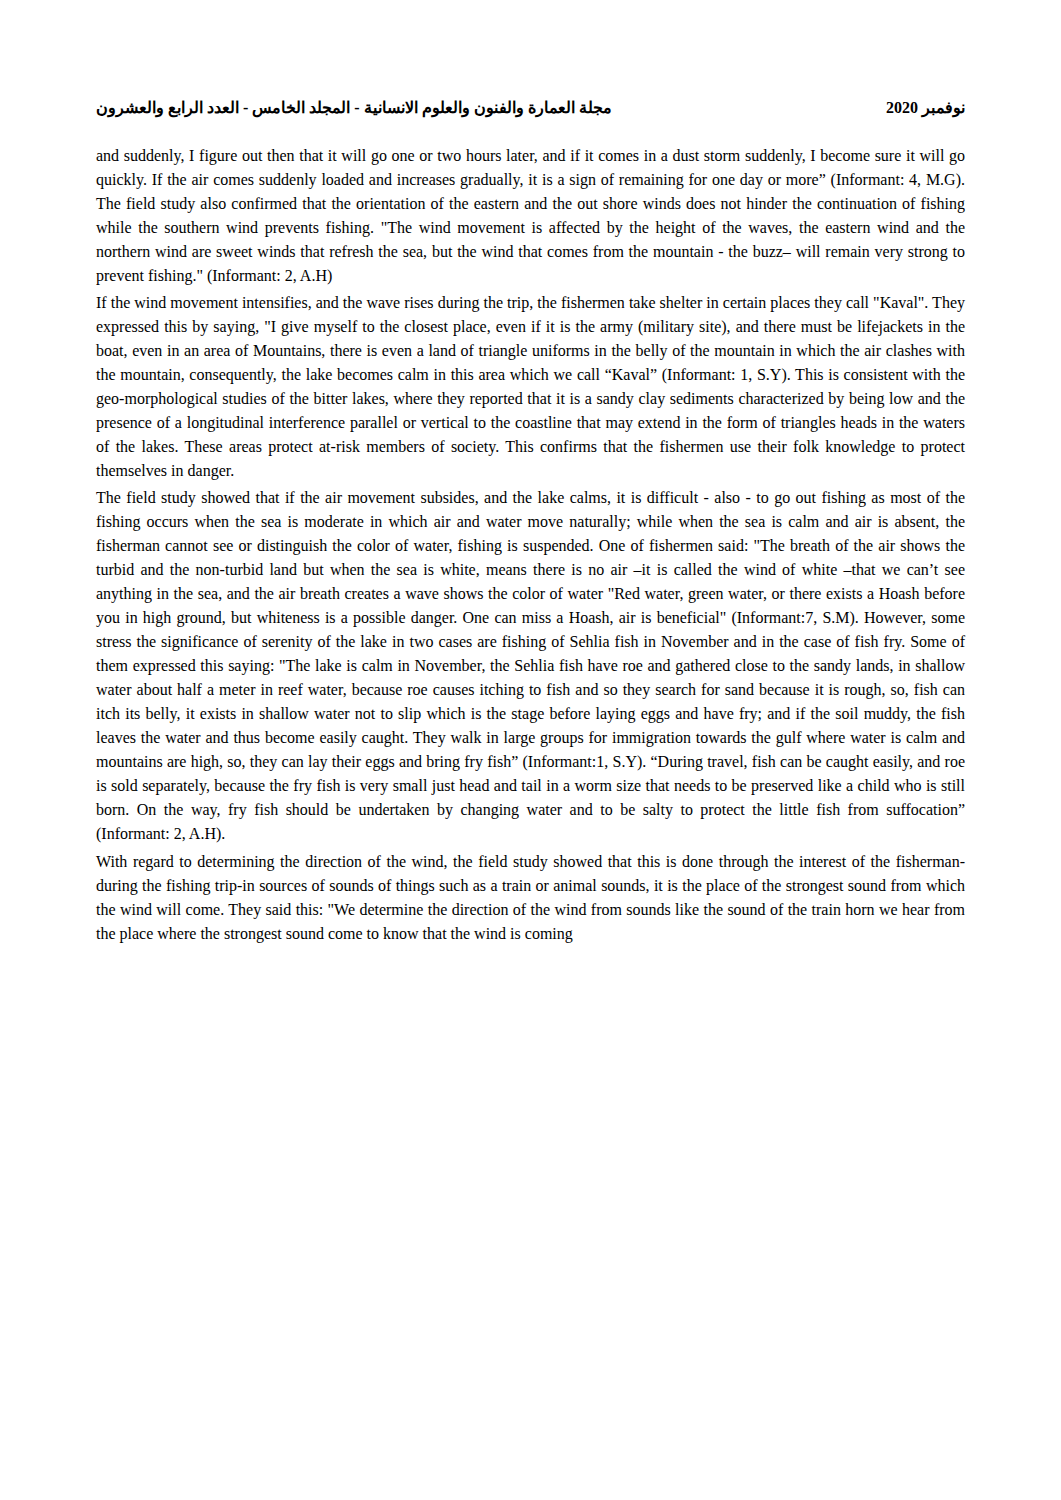نوفمبر 2020
مجلة العمارة والفنون والعلوم الانسانية - المجلد الخامس - العدد الرابع والعشرون
and suddenly, I figure out then that it will go one or two hours later, and if it comes in a dust storm suddenly, I become sure it will go quickly. If the air comes suddenly loaded and increases gradually, it is a sign of remaining for one day or more” (Informant: 4, M.G). The field study also confirmed that the orientation of the eastern and the out shore winds does not hinder the continuation of fishing while the southern wind prevents fishing. "The wind movement is affected by the height of the waves, the eastern wind and the northern wind are sweet winds that refresh the sea, but the wind that comes from the mountain - the buzz– will remain very strong to prevent fishing." (Informant: 2, A.H)
If the wind movement intensifies, and the wave rises during the trip, the fishermen take shelter in certain places they call "Kaval". They expressed this by saying, "I give myself to the closest place, even if it is the army (military site), and there must be lifejackets in the boat, even in an area of Mountains, there is even a land of triangle uniforms in the belly of the mountain in which the air clashes with the mountain, consequently, the lake becomes calm in this area which we call “Kaval” (Informant: 1, S.Y). This is consistent with the geo-morphological studies of the bitter lakes, where they reported that it is a sandy clay sediments characterized by being low and the presence of a longitudinal interference parallel or vertical to the coastline that may extend in the form of triangles heads in the waters of the lakes. These areas protect at-risk members of society. This confirms that the fishermen use their folk knowledge to protect themselves in danger.
The field study showed that if the air movement subsides, and the lake calms, it is difficult - also - to go out fishing as most of the fishing occurs when the sea is moderate in which air and water move naturally; while when the sea is calm and air is absent, the fisherman cannot see or distinguish the color of water, fishing is suspended. One of fishermen said: "The breath of the air shows the turbid and the non-turbid land but when the sea is white, means there is no air –it is called the wind of white –that we can’t see anything in the sea, and the air breath creates a wave shows the color of water "Red water, green water, or there exists a Hoash before you in high ground, but whiteness is a possible danger. One can miss a Hoash, air is beneficial" (Informant:7, S.M). However, some stress the significance of serenity of the lake in two cases are fishing of Sehlia fish in November and in the case of fish fry. Some of them expressed this saying: "The lake is calm in November, the Sehlia fish have roe and gathered close to the sandy lands, in shallow water about half a meter in reef water, because roe causes itching to fish and so they search for sand because it is rough, so, fish can itch its belly, it exists in shallow water not to slip which is the stage before laying eggs and have fry; and if the soil muddy, the fish leaves the water and thus become easily caught. They walk in large groups for immigration towards the gulf where water is calm and mountains are high, so, they can lay their eggs and bring fry fish” (Informant:1, S.Y). “During travel, fish can be caught easily, and roe is sold separately, because the fry fish is very small just head and tail in a worm size that needs to be preserved like a child who is still born. On the way, fry fish should be undertaken by changing water and to be salty to protect the little fish from suffocation” (Informant: 2, A.H).
With regard to determining the direction of the wind, the field study showed that this is done through the interest of the fisherman-during the fishing trip-in sources of sounds of things such as a train or animal sounds, it is the place of the strongest sound from which the wind will come. They said this: "We determine the direction of the wind from sounds like the sound of the train horn we hear from the place where the strongest sound come to know that the wind is coming